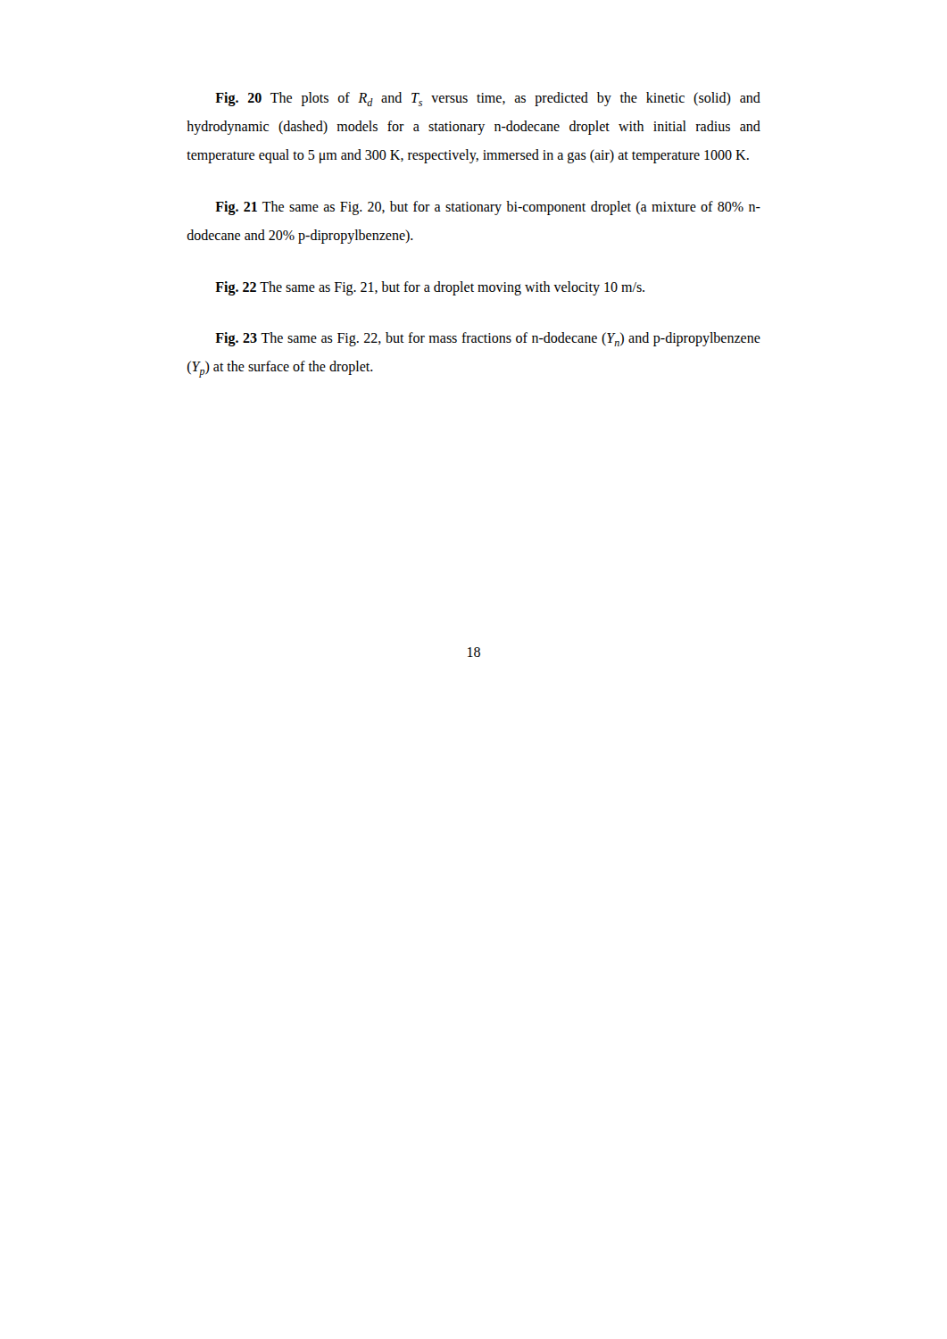Fig. 20 The plots of Rd and Ts versus time, as predicted by the kinetic (solid) and hydrodynamic (dashed) models for a stationary n-dodecane droplet with initial radius and temperature equal to 5 μm and 300 K, respectively, immersed in a gas (air) at temperature 1000 K.
Fig. 21 The same as Fig. 20, but for a stationary bi-component droplet (a mixture of 80% n-dodecane and 20% p-dipropylbenzene).
Fig. 22 The same as Fig. 21, but for a droplet moving with velocity 10 m/s.
Fig. 23 The same as Fig. 22, but for mass fractions of n-dodecane (Yn) and p-dipropylbenzene (Yp) at the surface of the droplet.
18